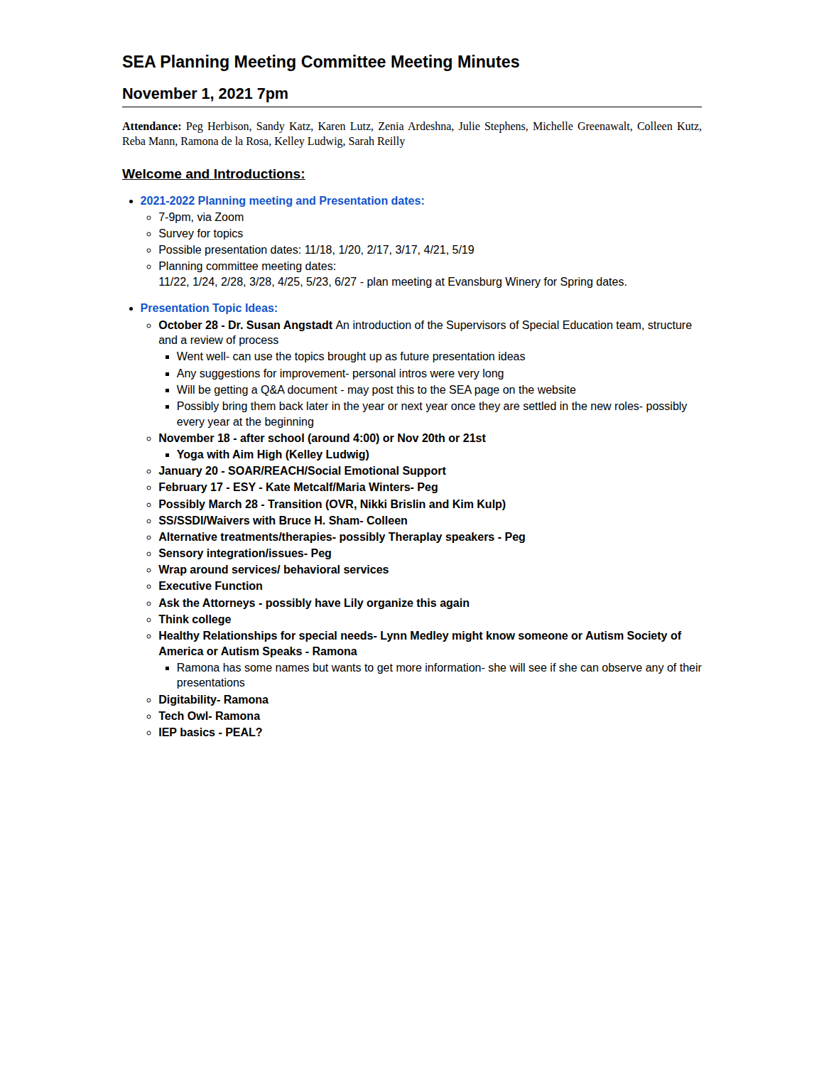SEA Planning Meeting Committee Meeting Minutes
November 1, 2021 7pm
Attendance: Peg Herbison, Sandy Katz, Karen Lutz, Zenia Ardeshna, Julie Stephens, Michelle Greenawalt, Colleen Kutz, Reba Mann, Ramona de la Rosa, Kelley Ludwig, Sarah Reilly
Welcome and Introductions:
2021-2022 Planning meeting and Presentation dates:
7-9pm, via Zoom
Survey for topics
Possible presentation dates: 11/18, 1/20, 2/17, 3/17, 4/21, 5/19
Planning committee meeting dates:
11/22, 1/24, 2/28, 3/28, 4/25, 5/23, 6/27 - plan meeting at Evansburg Winery for Spring dates.
Presentation Topic Ideas:
October 28 - Dr. Susan Angstadt An introduction of the Supervisors of Special Education team, structure and a review of process
Went well- can use the topics brought up as future presentation ideas
Any suggestions for improvement- personal intros were very long
Will be getting a Q&A document - may post this to the SEA page on the website
Possibly bring them back later in the year or next year once they are settled in the new roles- possibly every year at the beginning
November 18 - after school (around 4:00) or Nov 20th or 21st
Yoga with Aim High (Kelley Ludwig)
January 20 - SOAR/REACH/Social Emotional Support
February 17 - ESY - Kate Metcalf/Maria Winters- Peg
Possibly March 28 - Transition (OVR, Nikki Brislin and Kim Kulp)
SS/SSDI/Waivers with Bruce H. Sham- Colleen
Alternative treatments/therapies- possibly Theraplay speakers - Peg
Sensory integration/issues- Peg
Wrap around services/ behavioral services
Executive Function
Ask the Attorneys - possibly have Lily organize this again
Think college
Healthy Relationships for special needs- Lynn Medley might know someone or Autism Society of America or Autism Speaks - Ramona
Ramona has some names but wants to get more information- she will see if she can observe any of their presentations
Digitability- Ramona
Tech Owl- Ramona
IEP basics - PEAL?